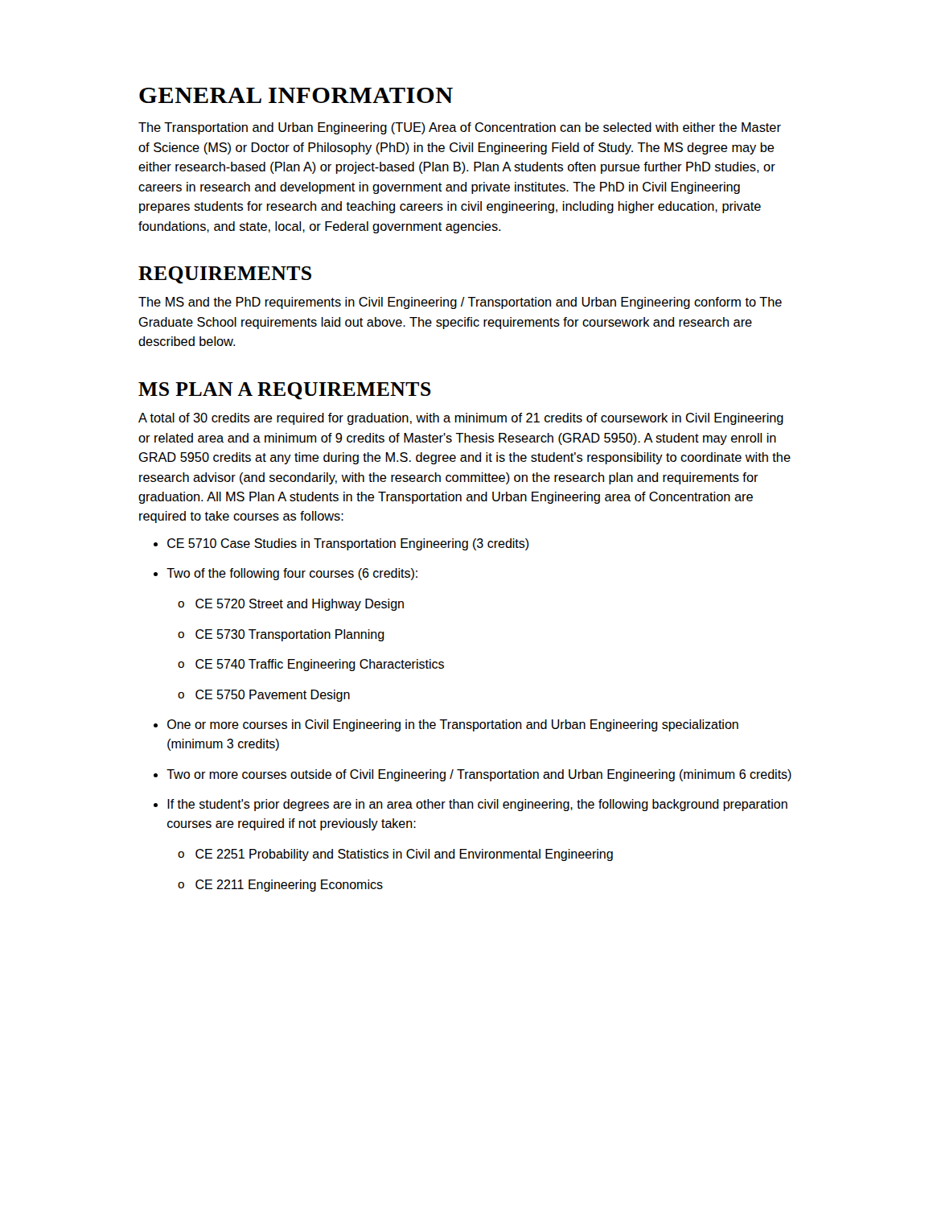GENERAL INFORMATION
The Transportation and Urban Engineering (TUE) Area of Concentration can be selected with either the Master of Science (MS) or Doctor of Philosophy (PhD) in the Civil Engineering Field of Study. The MS degree may be either research-based (Plan A) or project-based (Plan B). Plan A students often pursue further PhD studies, or careers in research and development in government and private institutes. The PhD in Civil Engineering prepares students for research and teaching careers in civil engineering, including higher education, private foundations, and state, local, or Federal government agencies.
REQUIREMENTS
The MS and the PhD requirements in Civil Engineering / Transportation and Urban Engineering conform to The Graduate School requirements laid out above. The specific requirements for coursework and research are described below.
MS PLAN A REQUIREMENTS
A total of 30 credits are required for graduation, with a minimum of 21 credits of coursework in Civil Engineering or related area and a minimum of 9 credits of Master's Thesis Research (GRAD 5950). A student may enroll in GRAD 5950 credits at any time during the M.S. degree and it is the student's responsibility to coordinate with the research advisor (and secondarily, with the research committee) on the research plan and requirements for graduation. All MS Plan A students in the Transportation and Urban Engineering area of Concentration are required to take courses as follows:
CE 5710 Case Studies in Transportation Engineering (3 credits)
Two of the following four courses (6 credits):
CE 5720 Street and Highway Design
CE 5730 Transportation Planning
CE 5740 Traffic Engineering Characteristics
CE 5750 Pavement Design
One or more courses in Civil Engineering in the Transportation and Urban Engineering specialization (minimum 3 credits)
Two or more courses outside of Civil Engineering / Transportation and Urban Engineering (minimum 6 credits)
If the student's prior degrees are in an area other than civil engineering, the following background preparation courses are required if not previously taken:
CE 2251 Probability and Statistics in Civil and Environmental Engineering
CE 2211 Engineering Economics